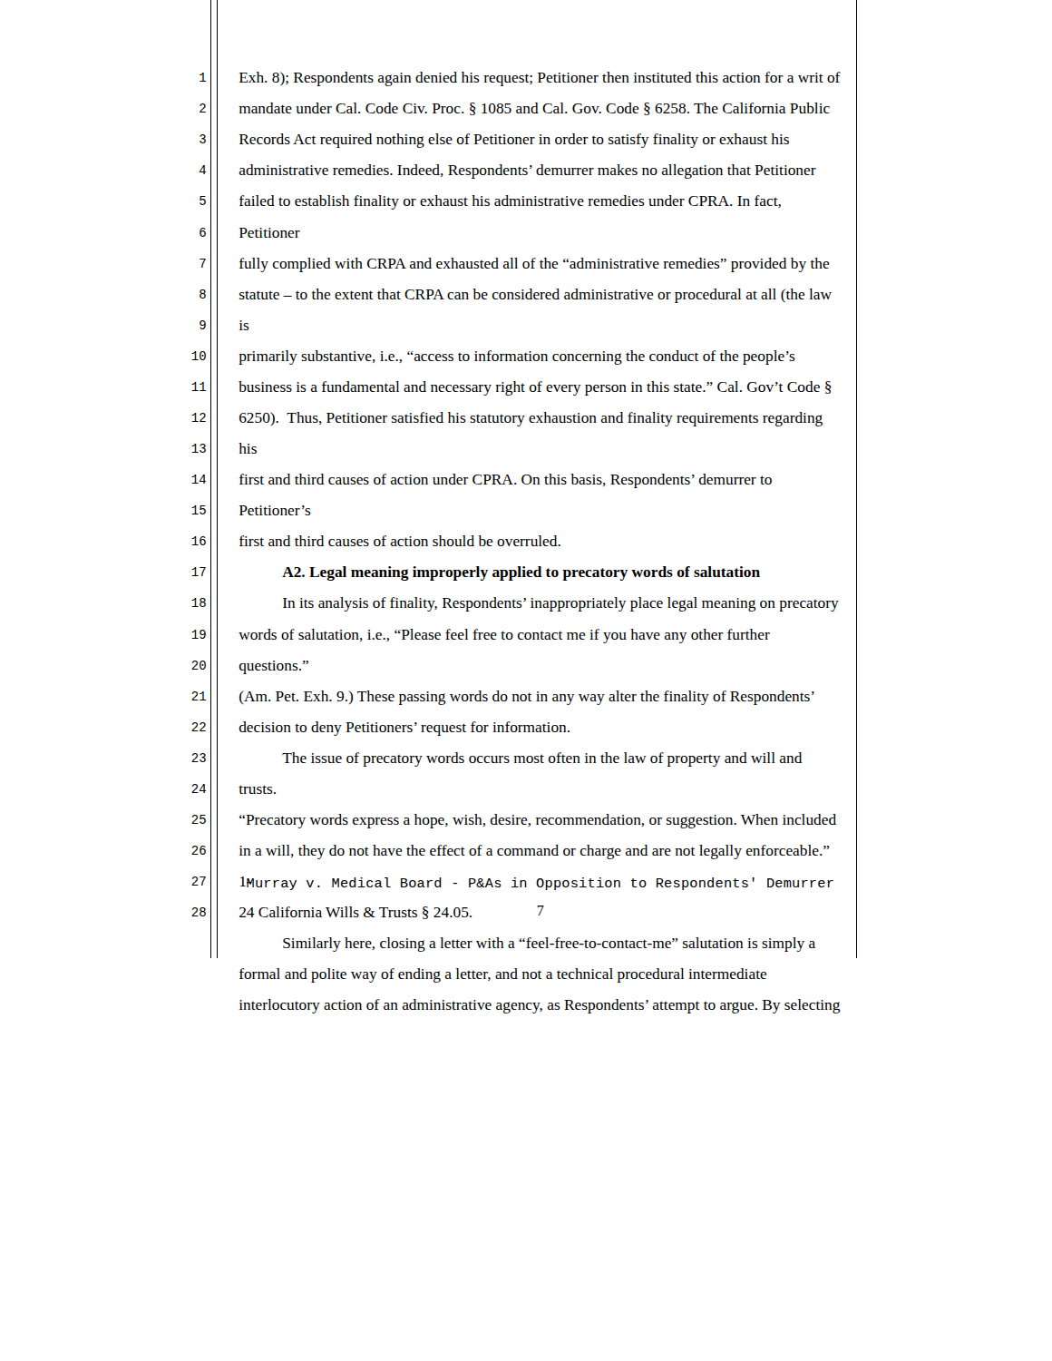1
2
3
4
5
6
7
8
9
10
11
12
13
14
15
16
17
18
19
20
21
22
23
24
25
26
27
28
Exh. 8); Respondents again denied his request; Petitioner then instituted this action for a writ of
mandate under Cal. Code Civ. Proc. § 1085 and Cal. Gov. Code § 6258. The California Public
Records Act required nothing else of Petitioner in order to satisfy finality or exhaust his
administrative remedies. Indeed, Respondents’ demurrer makes no allegation that Petitioner
failed to establish finality or exhaust his administrative remedies under CPRA. In fact, Petitioner
fully complied with CRPA and exhausted all of the “administrative remedies” provided by the
statute – to the extent that CRPA can be considered administrative or procedural at all (the law is
primarily substantive, i.e., “access to information concerning the conduct of the people’s
business is a fundamental and necessary right of every person in this state.” Cal. Gov’t Code §
6250). Thus, Petitioner satisfied his statutory exhaustion and finality requirements regarding his
first and third causes of action under CPRA. On this basis, Respondents’ demurrer to Petitioner’s
first and third causes of action should be overruled.
A2. Legal meaning improperly applied to precatory words of salutation
In its analysis of finality, Respondents’ inappropriately place legal meaning on precatory
words of salutation, i.e., “Please feel free to contact me if you have any other further questions.”
(Am. Pet. Exh. 9.) These passing words do not in any way alter the finality of Respondents’
decision to deny Petitioners’ request for information.
The issue of precatory words occurs most often in the law of property and will and trusts.
“Precatory words express a hope, wish, desire, recommendation, or suggestion. When included
in a will, they do not have the effect of a command or charge and are not legally enforceable.” 1-
24 California Wills & Trusts § 24.05.
Similarly here, closing a letter with a “feel-free-to-contact-me” salutation is simply a
formal and polite way of ending a letter, and not a technical procedural intermediate
interlocutory action of an administrative agency, as Respondents’ attempt to argue. By selecting
Murray v. Medical Board - P&As in Opposition to Respondents' Demurrer
7